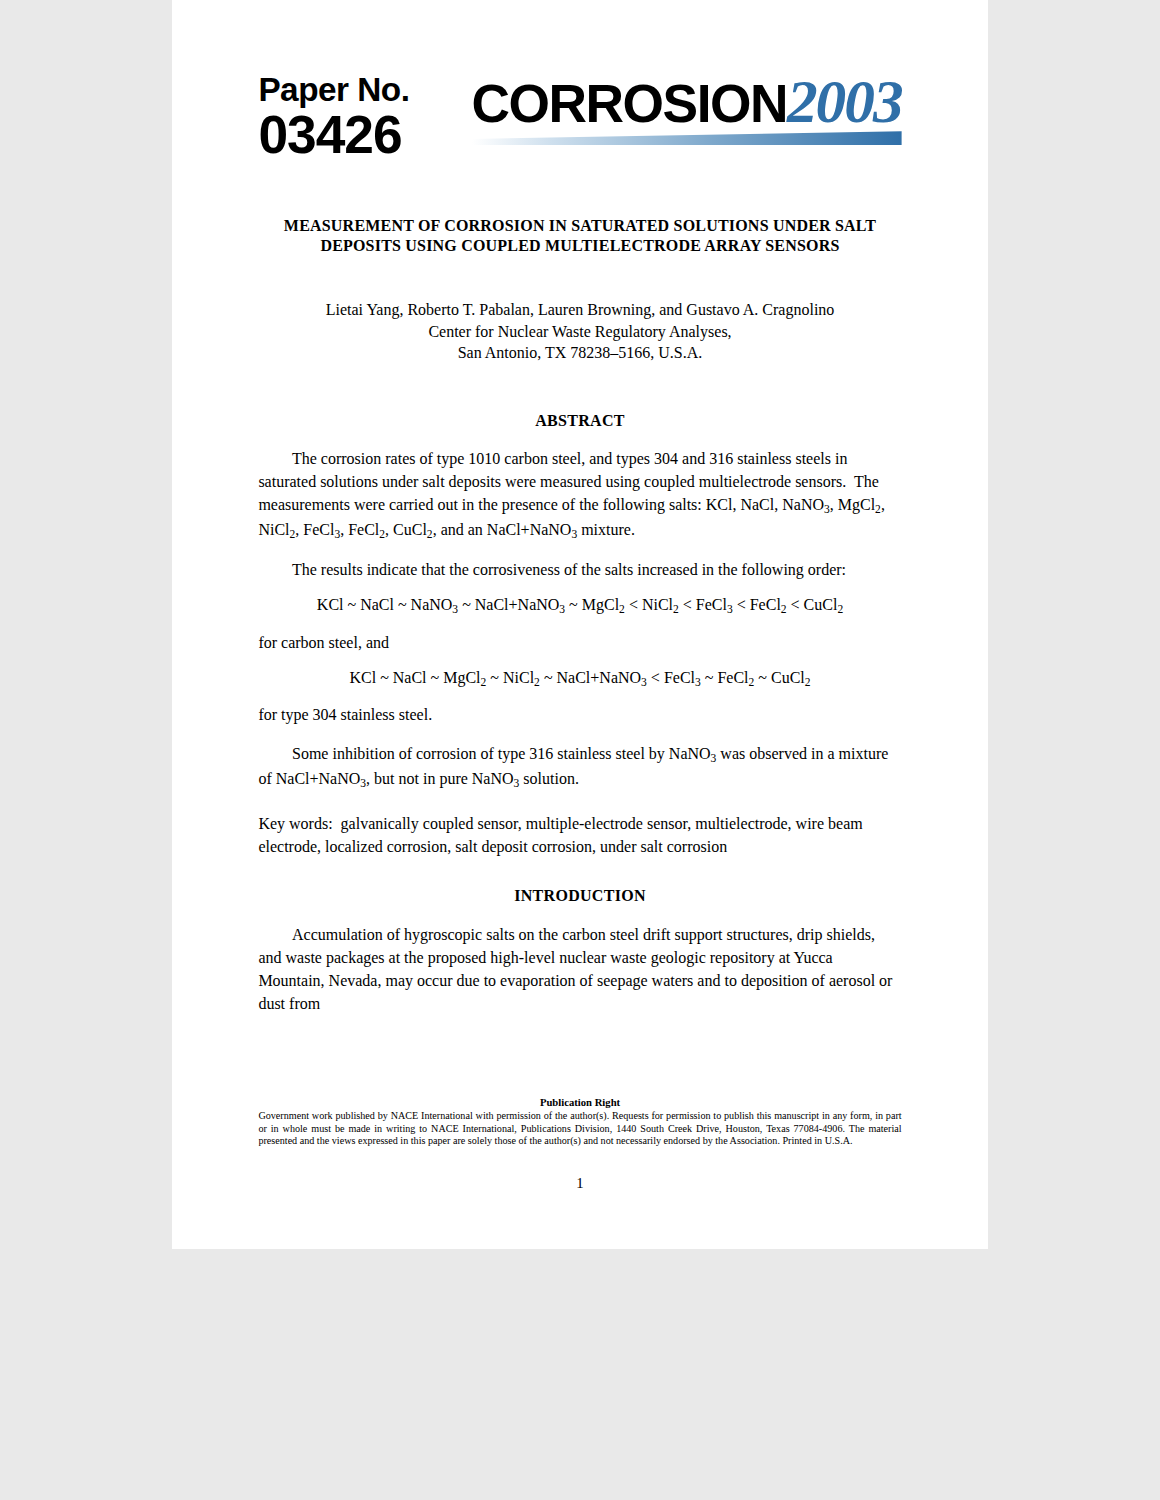Paper No. 03426
CORROSION2003
Measurement of Corrosion in Saturated Solutions Under Salt
Deposits Using Coupled Multielectrode Array Sensors
Lietai Yang, Roberto T. Pabalan, Lauren Browning, and Gustavo A. Cragnolino
Center for Nuclear Waste Regulatory Analyses,
San Antonio, TX 78238–5166, U.S.A.
Abstract
The corrosion rates of type 1010 carbon steel, and types 304 and 316 stainless steels in saturated solutions under salt deposits were measured using coupled multielectrode sensors. The measurements were carried out in the presence of the following salts: KCl, NaCl, NaNO3, MgCl2, NiCl2, FeCl3, FeCl2, CuCl2, and an NaCl+NaNO3 mixture.
The results indicate that the corrosiveness of the salts increased in the following order:
KCl ~ NaCl ~ NaNO3 ~ NaCl+NaNO3 ~ MgCl2 < NiCl2 < FeCl3 < FeCl2 < CuCl2
for carbon steel, and
KCl ~ NaCl ~ MgCl2 ~ NiCl2 ~ NaCl+NaNO3 < FeCl3 ~ FeCl2 ~ CuCl2
for type 304 stainless steel.
Some inhibition of corrosion of type 316 stainless steel by NaNO3 was observed in a mixture of NaCl+NaNO3, but not in pure NaNO3 solution.
Key words: galvanically coupled sensor, multiple-electrode sensor, multielectrode, wire beam electrode, localized corrosion, salt deposit corrosion, under salt corrosion
Introduction
Accumulation of hygroscopic salts on the carbon steel drift support structures, drip shields, and waste packages at the proposed high-level nuclear waste geologic repository at Yucca Mountain, Nevada, may occur due to evaporation of seepage waters and to deposition of aerosol or dust from
Publication Right
Government work published by NACE International with permission of the author(s). Requests for permission to publish this manuscript in any form, in part or in whole must be made in writing to NACE International, Publications Division, 1440 South Creek Drive, Houston, Texas 77084-4906. The material presented and the views expressed in this paper are solely those of the author(s) and not necessarily endorsed by the Association. Printed in U.S.A.
1